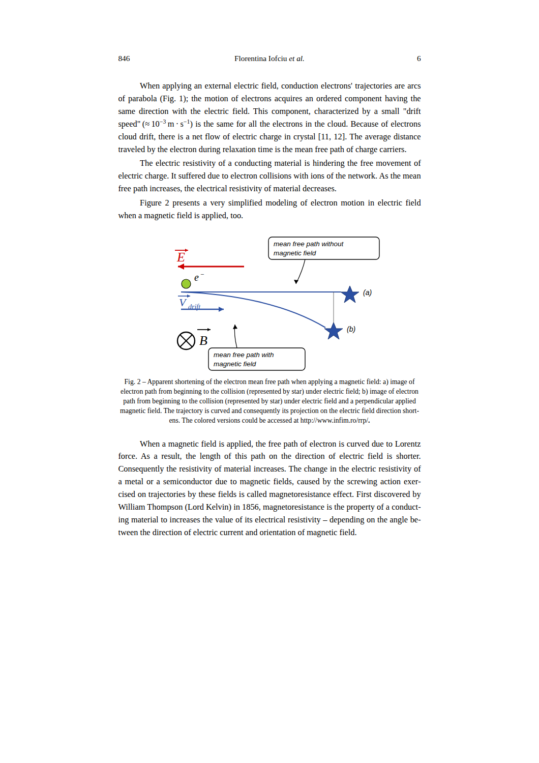846
Florentina Iofciu et al.
6
When applying an external electric field, conduction electrons' trajectories are arcs of parabola (Fig. 1); the motion of electrons acquires an ordered component having the same direction with the electric field. This component, characterized by a small "drift speed" (≈ 10−3 m · s−1) is the same for all the electrons in the cloud. Because of electrons cloud drift, there is a net flow of electric charge in crystal [11, 12]. The average distance traveled by the electron during relaxation time is the mean free path of charge carriers.
The electric resistivity of a conducting material is hindering the free movement of electric charge. It suffered due to electron collisions with ions of the network. As the mean free path increases, the electrical resistivity of material decreases.
Figure 2 presents a very simplified modeling of electron motion in electric field when a magnetic field is applied, too.
mean free path without magnetic field E e − (a) (b) V drift B mean free path with magnetic field
Fig. 2 – Apparent shortening of the electron mean free path when applying a magnetic field: a) image of electron path from beginning to the collision (represented by star) under electric field; b) image of electron path from beginning to the collision (represented by star) under electric field and a perpendicular applied magnetic field. The trajectory is curved and consequently its projection on the electric field direction shortens. The colored versions could be accessed at http://www.infim.ro/rrp/.
When a magnetic field is applied, the free path of electron is curved due to Lorentz force. As a result, the length of this path on the direction of electric field is shorter. Consequently the resistivity of material increases. The change in the electric resistivity of a metal or a semiconductor due to magnetic fields, caused by the screwing action exercised on trajectories by these fields is called magnetoresistance effect. First discovered by William Thompson (Lord Kelvin) in 1856, magnetoresistance is the property of a conducting material to increases the value of its electrical resistivity – depending on the angle between the direction of electric current and orientation of magnetic field.